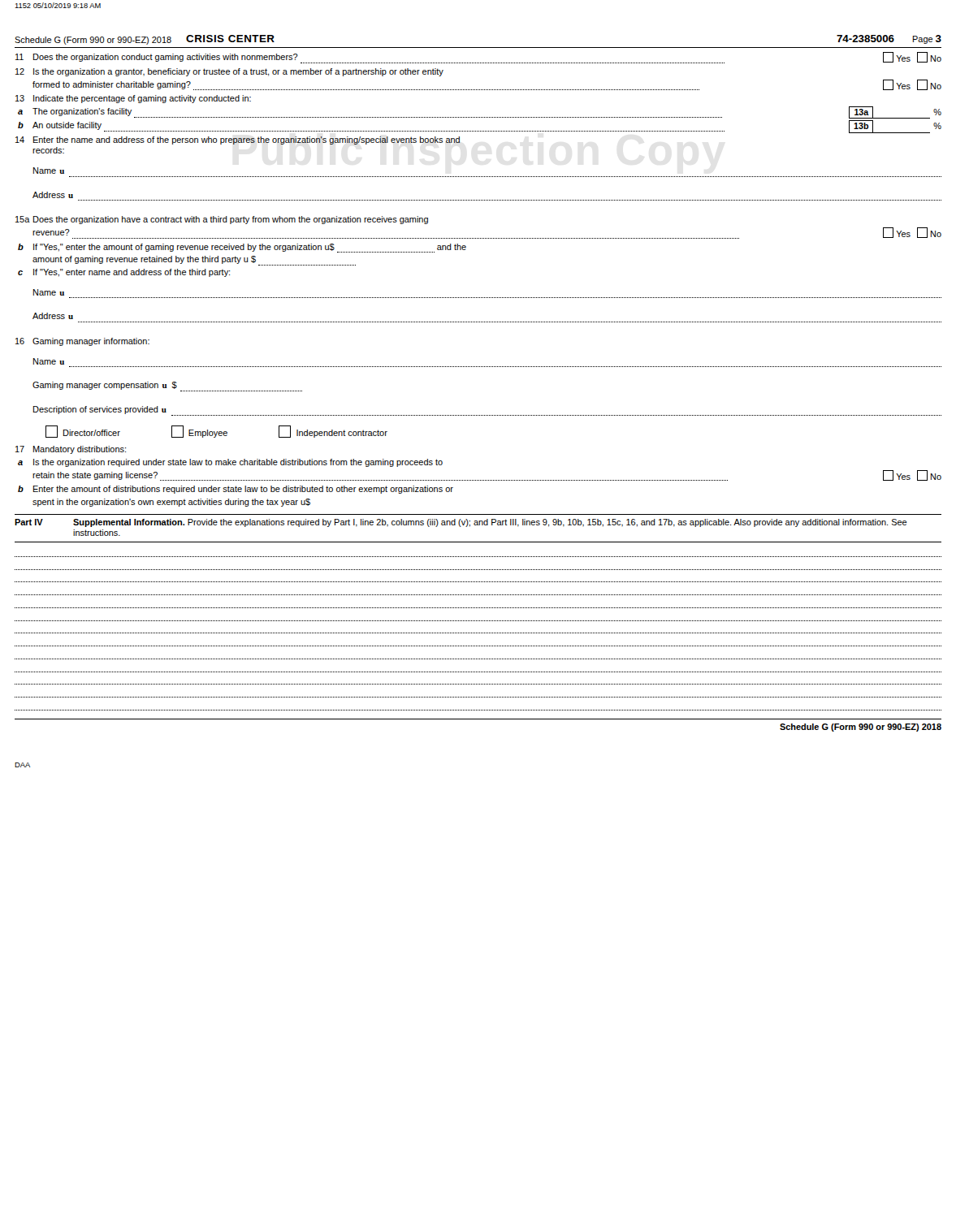1152 05/10/2019 9:18 AM
Public Inspection Copy
Schedule G (Form 990 or 990-EZ) 2018
CRISIS CENTER
74-2385006
Page 3
| 11 | Does the organization conduct gaming activities with nonmembers? | Yes No |
| 12 | Is the organization a grantor, beneficiary or trustee of a trust, or a member of a partnership or other entity | |
| | formed to administer charitable gaming? | Yes No |
| 13 | Indicate the percentage of gaming activity conducted in: |
| a | The organization's facility | 13a % |
| b | An outside facility | 13b % |
| 14 | Enter the name and address of the person who prepares the organization's gaming/special events books and records: |
Name u
Address u
| 15a | Does the organization have a contract with a third party from whom the organization receives gaming | |
| | revenue? | Yes No |
| b | If "Yes," enter the amount of gaming revenue received by the organization u $ and the |
| | amount of gaming revenue retained by the third party u $ |
| c | If "Yes," enter name and address of the third party: |
Name u
Address u
| 16 | Gaming manager information: |
Name u
Gaming manager compensation u$
Description of services provided u
Director/officer Employee Independent contractor
| 17 | Mandatory distributions: |
| a | Is the organization required under state law to make charitable distributions from the gaming proceeds to | |
| | retain the state gaming license? | Yes No |
| b | Enter the amount of distributions required under state law to be distributed to other exempt organizations or |
| | spent in the organization's own exempt activities during the tax year u $ |
Part IV
Supplemental Information. Provide the explanations required by Part I, line 2b, columns (iii) and (v); and Part III, lines 9, 9b, 10b, 15b, 15c, 16, and 17b, as applicable. Also provide any additional information. See instructions.
Schedule G (Form 990 or 990-EZ) 2018
DAA